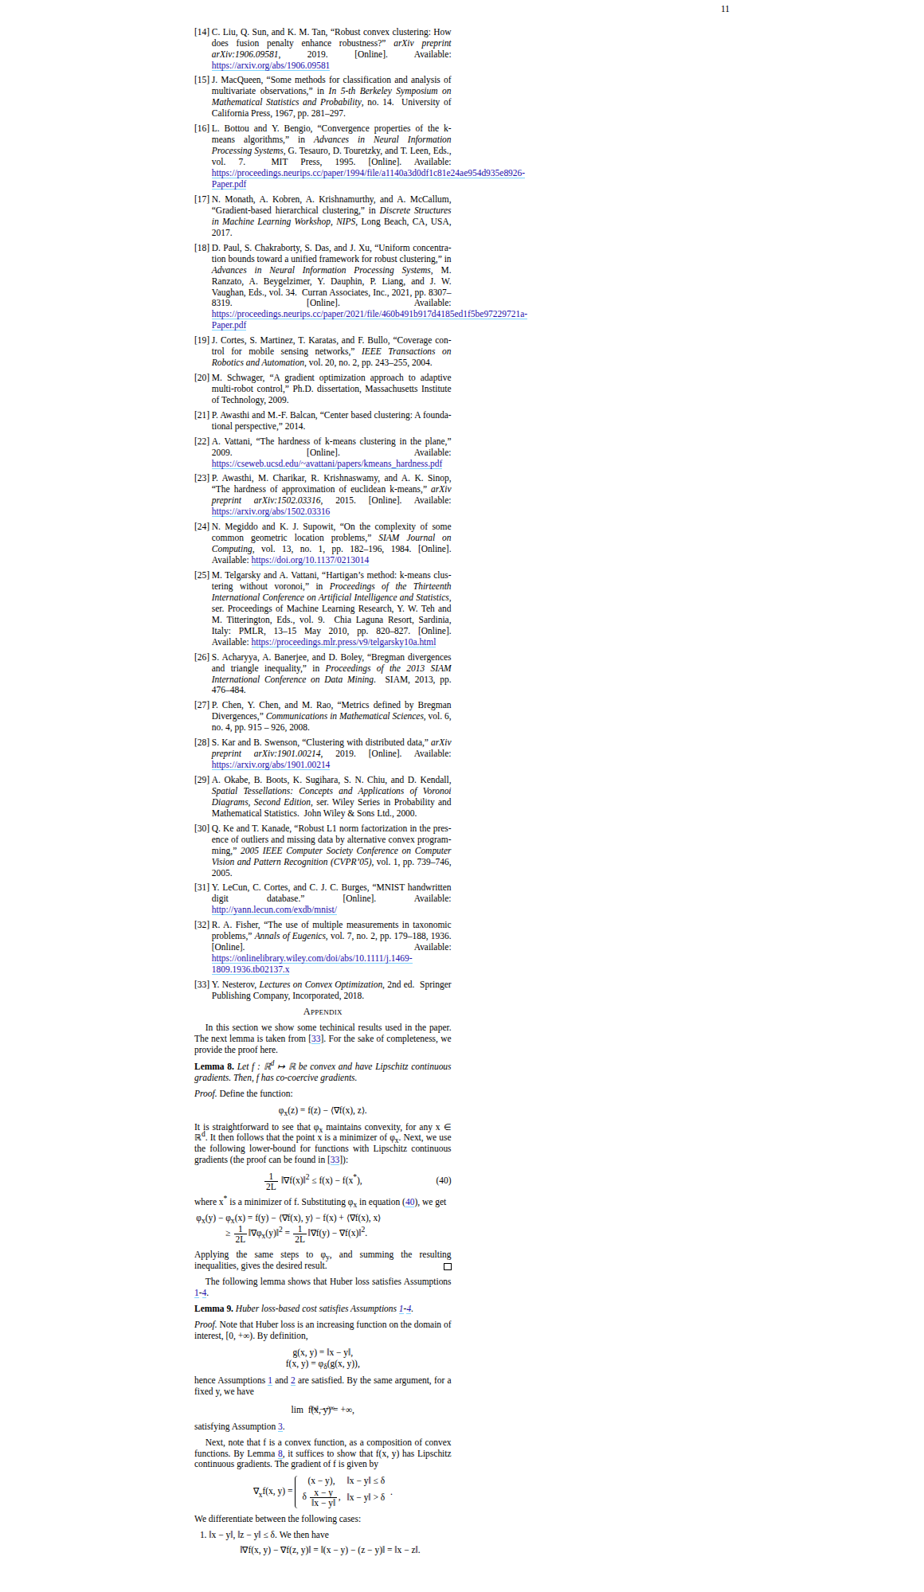11
[14] C. Liu, Q. Sun, and K. M. Tan, “Robust convex clustering: How does fusion penalty enhance robustness?” arXiv preprint arXiv:1906.09581, 2019. [Online]. Available: https://arxiv.org/abs/1906.09581
[15] J. MacQueen, “Some methods for classification and analysis of multivariate observations,” in In 5-th Berkeley Symposium on Mathematical Statistics and Probability, no. 14. University of California Press, 1967, pp. 281–297.
[16] L. Bottou and Y. Bengio, “Convergence properties of the k-means algorithms,” in Advances in Neural Information Processing Systems, G. Tesauro, D. Touretzky, and T. Leen, Eds., vol. 7. MIT Press, 1995. [Online]. Available: https://proceedings.neurips.cc/paper/1994/file/a1140a3d0df1c81e24ae954d935e8926-Paper.pdf
[17] N. Monath, A. Kobren, A. Krishnamurthy, and A. McCallum, “Gradient-based hierarchical clustering,” in Discrete Structures in Machine Learning Workshop, NIPS, Long Beach, CA, USA, 2017.
[18] D. Paul, S. Chakraborty, S. Das, and J. Xu, “Uniform concentration bounds toward a unified framework for robust clustering,” in Advances in Neural Information Processing Systems, M. Ranzato, A. Beygelzimer, Y. Dauphin, P. Liang, and J. W. Vaughan, Eds., vol. 34. Curran Associates, Inc., 2021, pp. 8307–8319. [Online]. Available: https://proceedings.neurips.cc/paper/2021/file/460b491b917d4185ed1f5be97229721a-Paper.pdf
[19] J. Cortes, S. Martinez, T. Karatas, and F. Bullo, “Coverage control for mobile sensing networks,” IEEE Transactions on Robotics and Automation, vol. 20, no. 2, pp. 243–255, 2004.
[20] M. Schwager, “A gradient optimization approach to adaptive multi-robot control,” Ph.D. dissertation, Massachusetts Institute of Technology, 2009.
[21] P. Awasthi and M.-F. Balcan, “Center based clustering: A foundational perspective,” 2014.
[22] A. Vattani, “The hardness of k-means clustering in the plane,” 2009. [Online]. Available: https://cseweb.ucsd.edu/~avattani/papers/kmeans_hardness.pdf
[23] P. Awasthi, M. Charikar, R. Krishnaswamy, and A. K. Sinop, “The hardness of approximation of euclidean k-means,” arXiv preprint arXiv:1502.03316, 2015. [Online]. Available: https://arxiv.org/abs/1502.03316
[24] N. Megiddo and K. J. Supowit, “On the complexity of some common geometric location problems,” SIAM Journal on Computing, vol. 13, no. 1, pp. 182–196, 1984. [Online]. Available: https://doi.org/10.1137/0213014
[25] M. Telgarsky and A. Vattani, “Hartigan’s method: k-means clustering without voronoi,” in Proceedings of the Thirteenth International Conference on Artificial Intelligence and Statistics, ser. Proceedings of Machine Learning Research, Y. W. Teh and M. Titterington, Eds., vol. 9. Chia Laguna Resort, Sardinia, Italy: PMLR, 13–15 May 2010, pp. 820–827. [Online]. Available: https://proceedings.mlr.press/v9/telgarsky10a.html
[26] S. Acharyya, A. Banerjee, and D. Boley, “Bregman divergences and triangle inequality,” in Proceedings of the 2013 SIAM International Conference on Data Mining. SIAM, 2013, pp. 476–484.
[27] P. Chen, Y. Chen, and M. Rao, “Metrics defined by Bregman Divergences,” Communications in Mathematical Sciences, vol. 6, no. 4, pp. 915 – 926, 2008.
[28] S. Kar and B. Swenson, “Clustering with distributed data,” arXiv preprint arXiv:1901.00214, 2019. [Online]. Available: https://arxiv.org/abs/1901.00214
[29] A. Okabe, B. Boots, K. Sugihara, S. N. Chiu, and D. Kendall, Spatial Tessellations: Concepts and Applications of Voronoi Diagrams, Second Edition, ser. Wiley Series in Probability and Mathematical Statistics. John Wiley & Sons Ltd., 2000.
[30] Q. Ke and T. Kanade, “Robust L1 norm factorization in the presence of outliers and missing data by alternative convex programming,” 2005 IEEE Computer Society Conference on Computer Vision and Pattern Recognition (CVPR’05), vol. 1, pp. 739–746, 2005.
[31] Y. LeCun, C. Cortes, and C. J. C. Burges, “MNIST handwritten digit database.” [Online]. Available: http://yann.lecun.com/exdb/mnist/
[32] R. A. Fisher, “The use of multiple measurements in taxonomic problems,” Annals of Eugenics, vol. 7, no. 2, pp. 179–188, 1936. [Online]. Available: https://onlinelibrary.wiley.com/doi/abs/10.1111/j.1469-1809.1936.tb02137.x
[33] Y. Nesterov, Lectures on Convex Optimization, 2nd ed. Springer Publishing Company, Incorporated, 2018.
Appendix
In this section we show some techinical results used in the paper. The next lemma is taken from [33]. For the sake of completeness, we provide the proof here.
Lemma 8. Let f : ℝd ↦ ℝ be convex and have Lipschitz continuous gradients. Then, f has co-coercive gradients.
Proof. Define the function:
φx(z) = f(z) − ⟨∇f(x), z⟩.
It is straightforward to see that φx maintains convexity, for any x ∈ ℝd. It then follows that the point x is a minimizer of φx. Next, we use the following lower-bound for functions with Lipschitz continuous gradients (the proof can be found in [33]):
12L ‖∇f(x)‖2 ≤ f(x) − f(x*),
(40)
where x* is a minimizer of f. Substituting φx in equation (40), we get
φx(y) − φx(x) = f(y) − ⟨∇f(x), y⟩ − f(x) + ⟨∇f(x), x⟩
≥ 12L‖∇φx(y)‖2 = 12L‖∇f(y) − ∇f(x)‖2.
Applying the same steps to φy, and summing the resulting inequalities, gives the desired result.
The following lemma shows that Huber loss satisfies Assumptions 1-4.
Lemma 9. Huber loss-based cost satisfies Assumptions 1-4.
Proof. Note that Huber loss is an increasing function on the domain of interest, [0, +∞). By definition,
g(x, y) = ‖x − y‖,
f(x, y) = φδ(g(x, y)),
hence Assumptions 1 and 2 are satisfied. By the same argument, for a fixed y, we have
‖x‖→+∞
lim f(x, y) = +∞,
satisfying Assumption 3.
Next, note that f is a convex function, as a composition of convex functions. By Lemma 8, it suffices to show that f(x, y) has Lipschitz continuous gradients. The gradient of f is given by
∇xf(x, y) =
| (x − y), | ‖x − y‖ ≤ δ |
| δ x − y ‖x − y‖ , | ‖x − y‖ > δ |
.
We differentiate between the following cases:
‖x − y‖, ‖z − y‖ ≤ δ. We then have
‖∇f(x, y) − ∇f(z, y)‖ = ‖(x − y) − (z − y)‖ = ‖x − z‖.